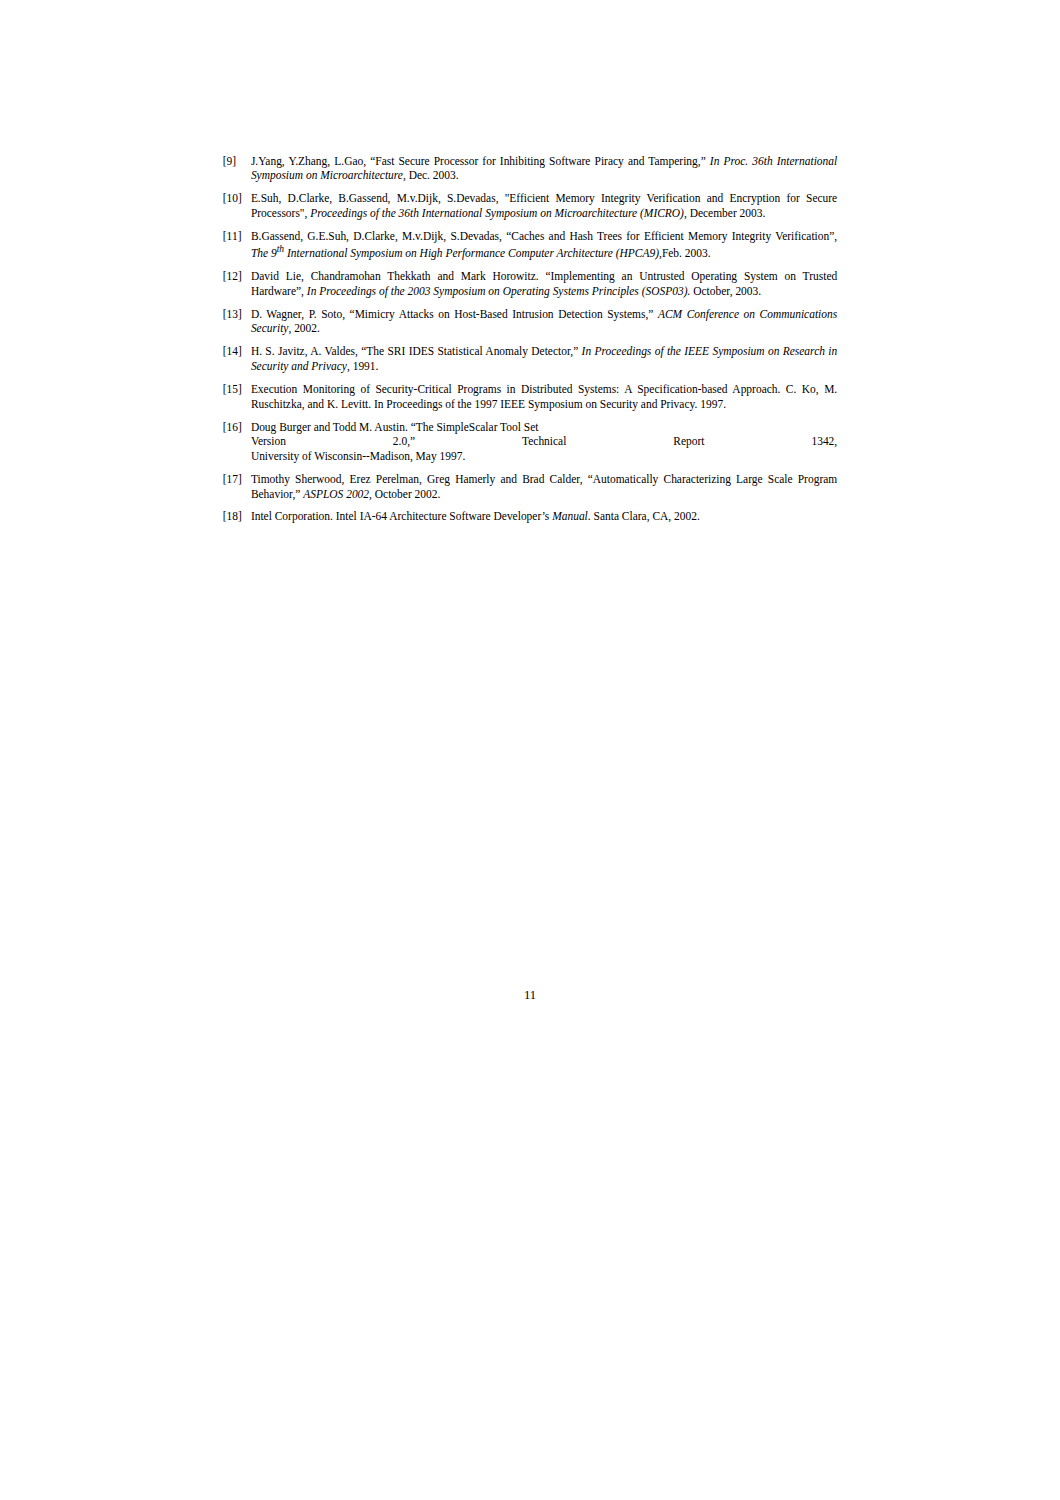[9] J.Yang, Y.Zhang, L.Gao, “Fast Secure Processor for Inhibiting Software Piracy and Tampering,” In Proc. 36th International Symposium on Microarchitecture, Dec. 2003.
[10] E.Suh, D.Clarke, B.Gassend, M.v.Dijk, S.Devadas, "Efficient Memory Integrity Verification and Encryption for Secure Processors", Proceedings of the 36th International Symposium on Microarchitecture (MICRO), December 2003.
[11] B.Gassend, G.E.Suh, D.Clarke, M.v.Dijk, S.Devadas, “Caches and Hash Trees for Efficient Memory Integrity Verification”, The 9th International Symposium on High Performance Computer Architecture (HPCA9), Feb. 2003.
[12] David Lie, Chandramohan Thekkath and Mark Horowitz. “Implementing an Untrusted Operating System on Trusted Hardware”, In Proceedings of the 2003 Symposium on Operating Systems Principles (SOSP03). October, 2003.
[13] D. Wagner, P. Soto, “Mimicry Attacks on Host-Based Intrusion Detection Systems,” ACM Conference on Communications Security, 2002.
[14] H. S. Javitz, A. Valdes, “The SRI IDES Statistical Anomaly Detector,” In Proceedings of the IEEE Symposium on Research in Security and Privacy, 1991.
[15] Execution Monitoring of Security-Critical Programs in Distributed Systems: A Specification-based Approach. C. Ko, M. Ruschitzka, and K. Levitt. In Proceedings of the 1997 IEEE Symposium on Security and Privacy. 1997.
[16] Doug Burger and Todd M. Austin. “The SimpleScalar Tool Set Version 2.0,”Technical Report 1342, University of Wisconsin--Madison, May 1997.
[17] Timothy Sherwood, Erez Perelman, Greg Hamerly and Brad Calder, “Automatically Characterizing Large Scale Program Behavior,” ASPLOS 2002, October 2002.
[18] Intel Corporation. Intel IA-64 Architecture Software Developer’s Manual. Santa Clara, CA, 2002.
11